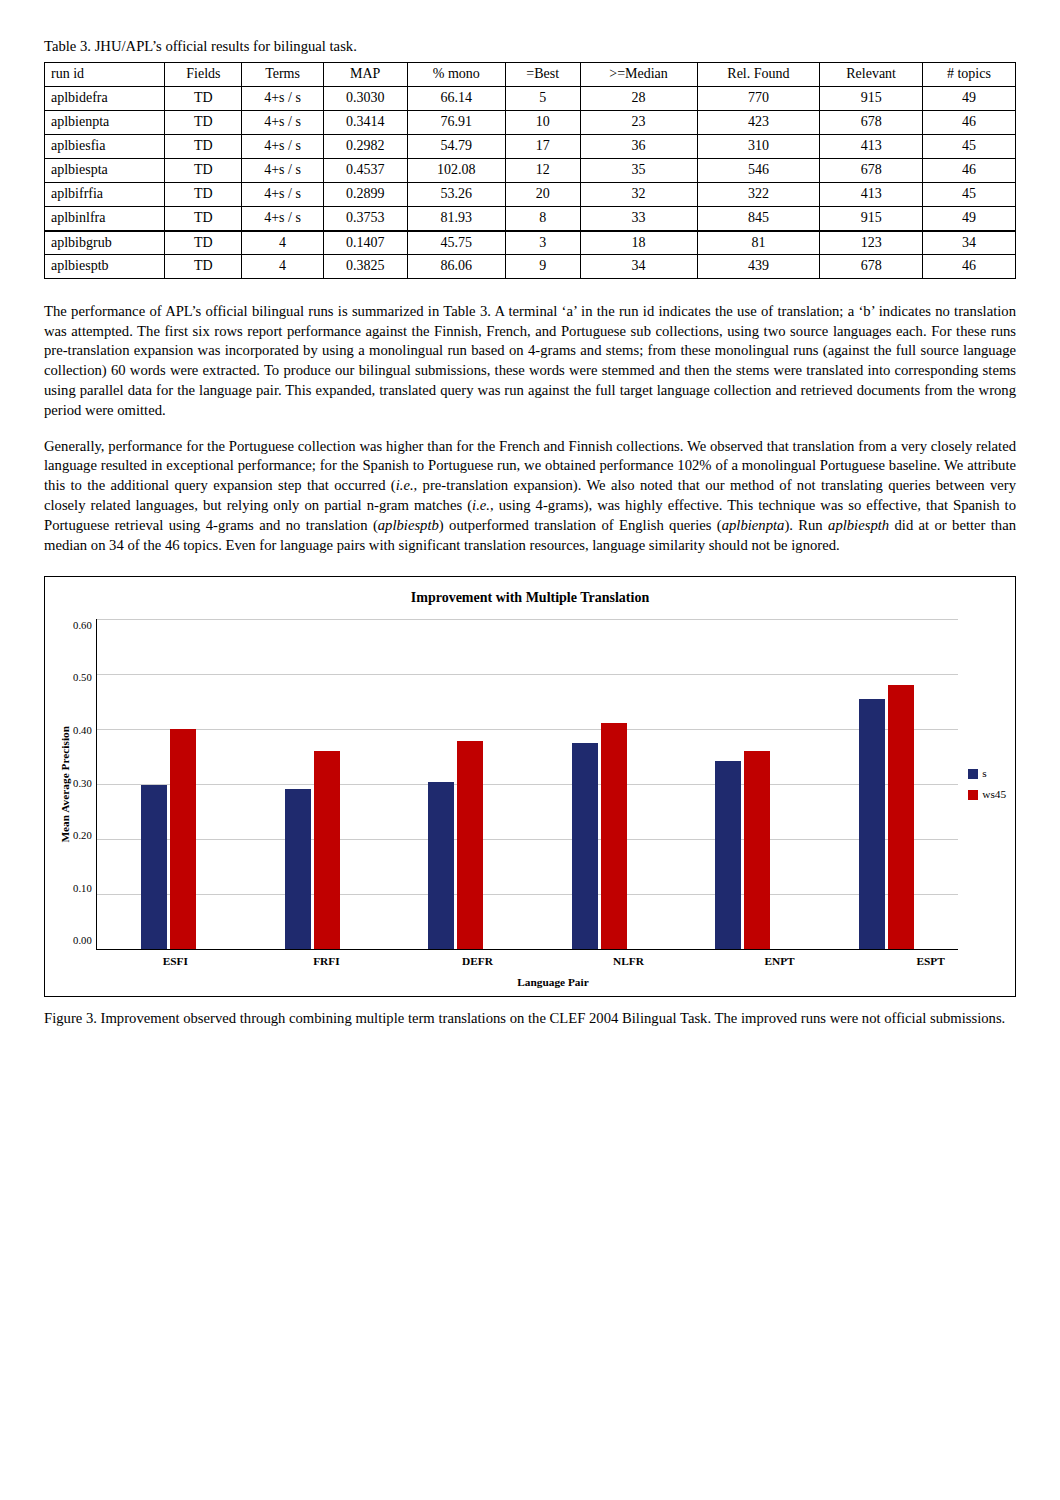Table 3. JHU/APL’s official results for bilingual task.
| run id | Fields | Terms | MAP | % mono | =Best | >=Median | Rel. Found | Relevant | # topics |
| --- | --- | --- | --- | --- | --- | --- | --- | --- | --- |
| aplbidefra | TD | 4+s / s | 0.3030 | 66.14 | 5 | 28 | 770 | 915 | 49 |
| aplbienpta | TD | 4+s / s | 0.3414 | 76.91 | 10 | 23 | 423 | 678 | 46 |
| aplbiesfia | TD | 4+s / s | 0.2982 | 54.79 | 17 | 36 | 310 | 413 | 45 |
| aplbiespta | TD | 4+s / s | 0.4537 | 102.08 | 12 | 35 | 546 | 678 | 46 |
| aplbifrfia | TD | 4+s / s | 0.2899 | 53.26 | 20 | 32 | 322 | 413 | 45 |
| aplbinlfra | TD | 4+s / s | 0.3753 | 81.93 | 8 | 33 | 845 | 915 | 49 |
| aplbibgrub | TD | 4 | 0.1407 | 45.75 | 3 | 18 | 81 | 123 | 34 |
| aplbiesptb | TD | 4 | 0.3825 | 86.06 | 9 | 34 | 439 | 678 | 46 |
The performance of APL’s official bilingual runs is summarized in Table 3. A terminal ‘a’ in the run id indicates the use of translation; a ‘b’ indicates no translation was attempted. The first six rows report performance against the Finnish, French, and Portuguese sub collections, using two source languages each. For these runs pre-translation expansion was incorporated by using a monolingual run based on 4-grams and stems; from these monolingual runs (against the full source language collection) 60 words were extracted. To produce our bilingual submissions, these words were stemmed and then the stems were translated into corresponding stems using parallel data for the language pair. This expanded, translated query was run against the full target language collection and retrieved documents from the wrong period were omitted.
Generally, performance for the Portuguese collection was higher than for the French and Finnish collections. We observed that translation from a very closely related language resulted in exceptional performance; for the Spanish to Portuguese run, we obtained performance 102% of a monolingual Portuguese baseline. We attribute this to the additional query expansion step that occurred (i.e., pre-translation expansion). We also noted that our method of not translating queries between very closely related languages, but relying only on partial n-gram matches (i.e., using 4-grams), was highly effective. This technique was so effective, that Spanish to Portuguese retrieval using 4-grams and no translation (aplbiesptb) outperformed translation of English queries (aplbienpta). Run aplbiespth did at or better than median on 34 of the 46 topics. Even for language pairs with significant translation resources, language similarity should not be ignored.
Improvement with Multiple Translation
Mean Average Precision
0.60 0.50 0.40 0.30 0.20 0.10 0.00
s
ws45
ESFI FRFI DEFR NLFR ENPT ESPT
Language Pair
Figure 3. Improvement observed through combining multiple term translations on the CLEF 2004 Bilingual Task. The improved runs were not official submissions.